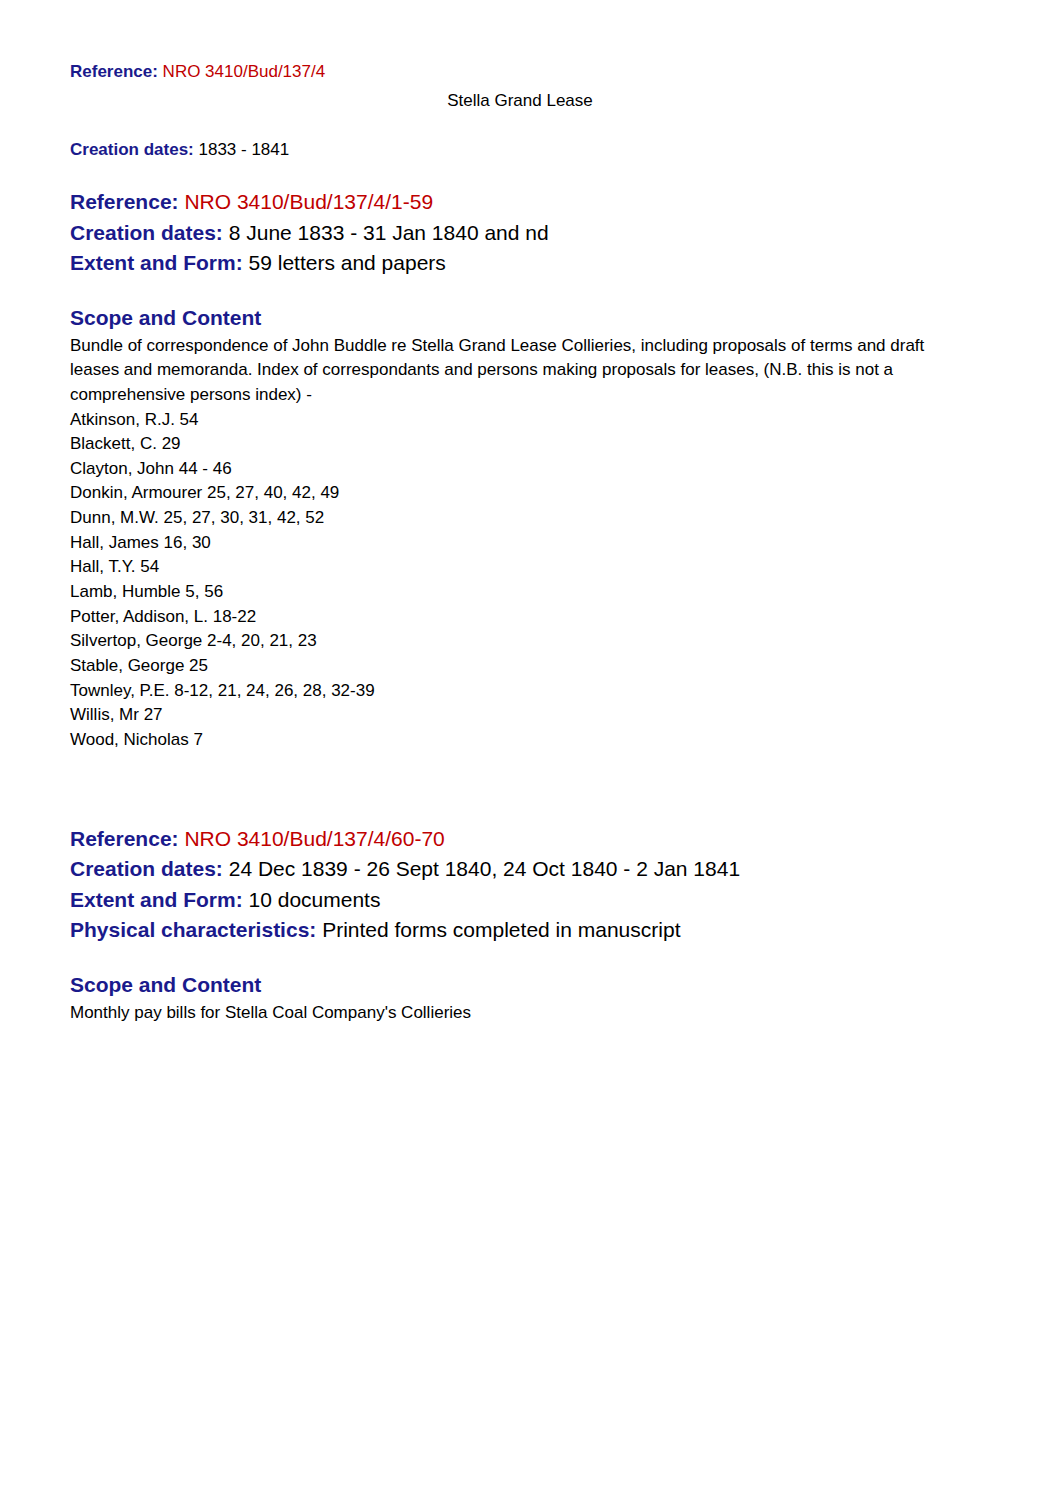Reference: NRO 3410/Bud/137/4
Stella Grand Lease
Creation dates: 1833 - 1841
Reference: NRO 3410/Bud/137/4/1-59
Creation dates: 8 June 1833 - 31 Jan 1840 and nd
Extent and Form: 59 letters and papers
Scope and Content
Bundle of correspondence of John Buddle re Stella Grand Lease Collieries, including proposals of terms and draft leases and memoranda. Index of correspondants and persons making proposals for leases, (N.B. this is not a comprehensive persons index) -
Atkinson, R.J. 54
Blackett, C. 29
Clayton, John 44 - 46
Donkin, Armourer 25, 27, 40, 42, 49
Dunn, M.W. 25, 27, 30, 31, 42, 52
Hall, James 16, 30
Hall, T.Y. 54
Lamb, Humble 5, 56
Potter, Addison, L. 18-22
Silvertop, George 2-4, 20, 21, 23
Stable, George 25
Townley, P.E. 8-12, 21, 24, 26, 28, 32-39
Willis, Mr 27
Wood, Nicholas 7
Reference: NRO 3410/Bud/137/4/60-70
Creation dates: 24 Dec 1839 - 26 Sept 1840, 24 Oct 1840 - 2 Jan 1841
Extent and Form: 10 documents
Physical characteristics: Printed forms completed in manuscript
Scope and Content
Monthly pay bills for Stella Coal Company's Collieries